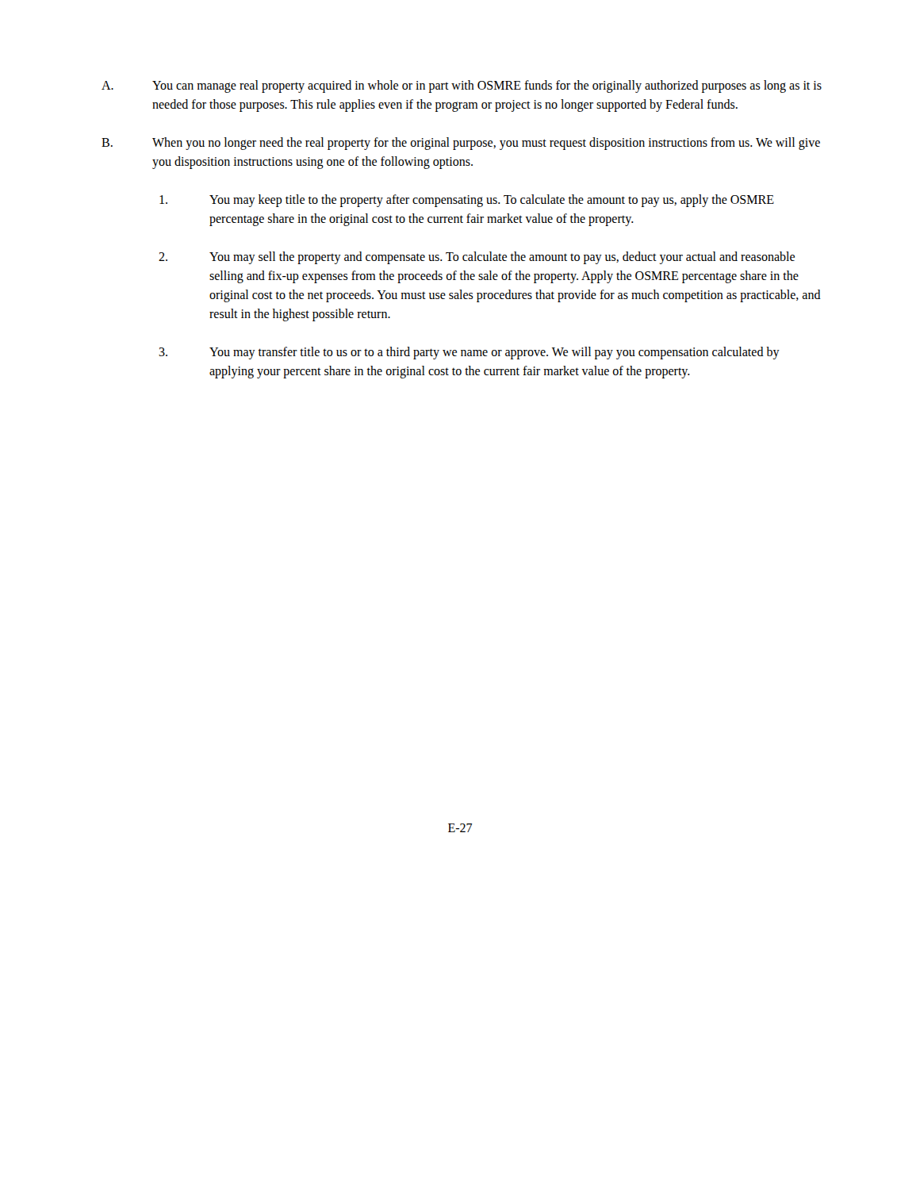A. You can manage real property acquired in whole or in part with OSMRE funds for the originally authorized purposes as long as it is needed for those purposes. This rule applies even if the program or project is no longer supported by Federal funds.
B. When you no longer need the real property for the original purpose, you must request disposition instructions from us. We will give you disposition instructions using one of the following options.
1. You may keep title to the property after compensating us. To calculate the amount to pay us, apply the OSMRE percentage share in the original cost to the current fair market value of the property.
2. You may sell the property and compensate us. To calculate the amount to pay us, deduct your actual and reasonable selling and fix-up expenses from the proceeds of the sale of the property. Apply the OSMRE percentage share in the original cost to the net proceeds. You must use sales procedures that provide for as much competition as practicable, and result in the highest possible return.
3. You may transfer title to us or to a third party we name or approve. We will pay you compensation calculated by applying your percent share in the original cost to the current fair market value of the property.
E-27